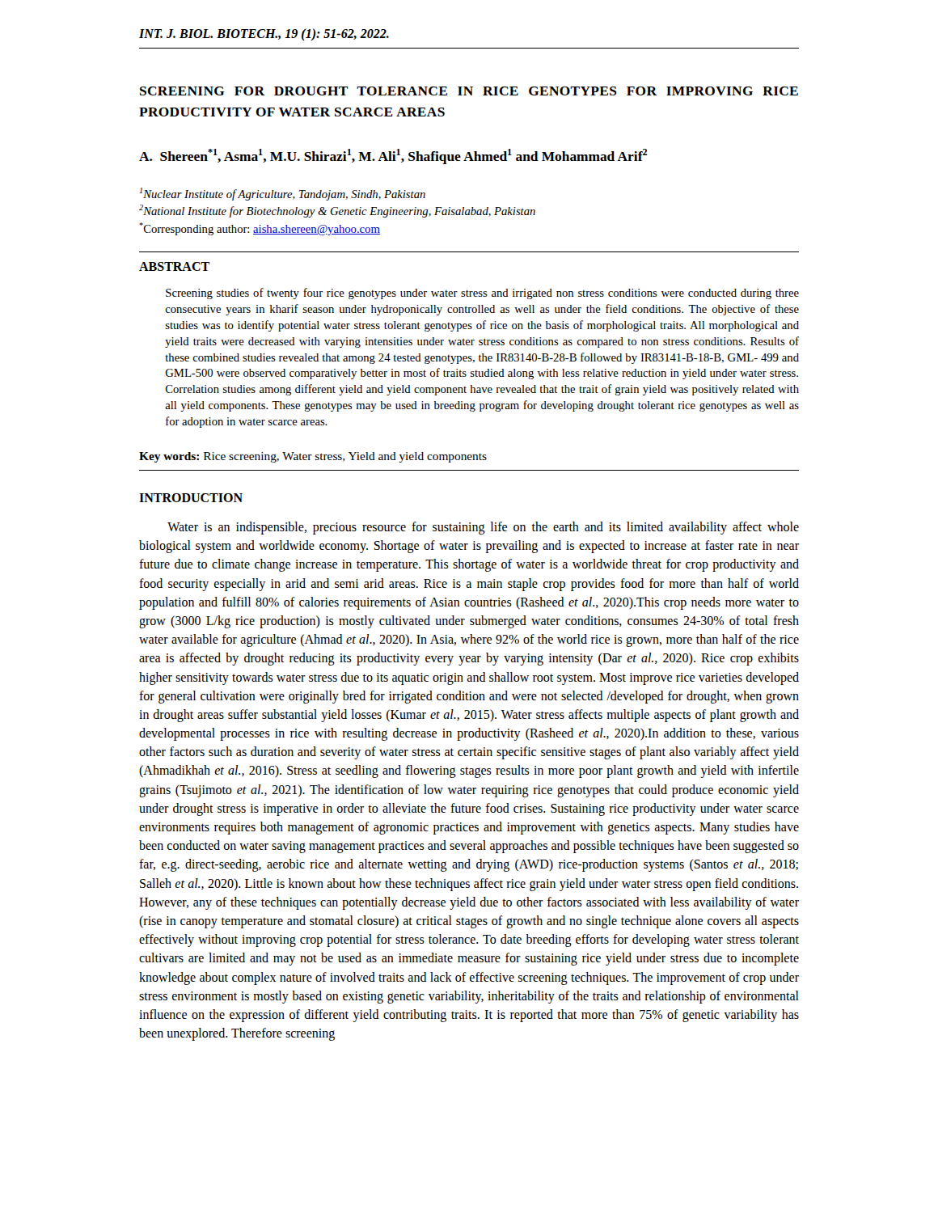INT. J. BIOL. BIOTECH., 19 (1): 51-62, 2022.
Screening for Drought Tolerance in Rice Genotypes for Improving Rice Productivity of Water Scarce Areas
A. Shereen*1, Asma1, M.U. Shirazi1, M. Ali1, Shafique Ahmed1 and Mohammad Arif2
1Nuclear Institute of Agriculture, Tandojam, Sindh, Pakistan
2National Institute for Biotechnology & Genetic Engineering, Faisalabad, Pakistan
*Corresponding author: aisha.shereen@yahoo.com
Abstract
Screening studies of twenty four rice genotypes under water stress and irrigated non stress conditions were conducted during three consecutive years in kharif season under hydroponically controlled as well as under the field conditions. The objective of these studies was to identify potential water stress tolerant genotypes of rice on the basis of morphological traits. All morphological and yield traits were decreased with varying intensities under water stress conditions as compared to non stress conditions. Results of these combined studies revealed that among 24 tested genotypes, the IR83140-B-28-B followed by IR83141-B-18-B, GML- 499 and GML-500 were observed comparatively better in most of traits studied along with less relative reduction in yield under water stress. Correlation studies among different yield and yield component have revealed that the trait of grain yield was positively related with all yield components. These genotypes may be used in breeding program for developing drought tolerant rice genotypes as well as for adoption in water scarce areas.
Key words: Rice screening, Water stress, Yield and yield components
Introduction
Water is an indispensible, precious resource for sustaining life on the earth and its limited availability affect whole biological system and worldwide economy. Shortage of water is prevailing and is expected to increase at faster rate in near future due to climate change increase in temperature. This shortage of water is a worldwide threat for crop productivity and food security especially in arid and semi arid areas. Rice is a main staple crop provides food for more than half of world population and fulfill 80% of calories requirements of Asian countries (Rasheed et al., 2020).This crop needs more water to grow (3000 L/kg rice production) is mostly cultivated under submerged water conditions, consumes 24-30% of total fresh water available for agriculture (Ahmad et al., 2020). In Asia, where 92% of the world rice is grown, more than half of the rice area is affected by drought reducing its productivity every year by varying intensity (Dar et al., 2020). Rice crop exhibits higher sensitivity towards water stress due to its aquatic origin and shallow root system. Most improve rice varieties developed for general cultivation were originally bred for irrigated condition and were not selected /developed for drought, when grown in drought areas suffer substantial yield losses (Kumar et al., 2015). Water stress affects multiple aspects of plant growth and developmental processes in rice with resulting decrease in productivity (Rasheed et al., 2020).In addition to these, various other factors such as duration and severity of water stress at certain specific sensitive stages of plant also variably affect yield (Ahmadikhah et al., 2016). Stress at seedling and flowering stages results in more poor plant growth and yield with infertile grains (Tsujimoto et al., 2021). The identification of low water requiring rice genotypes that could produce economic yield under drought stress is imperative in order to alleviate the future food crises. Sustaining rice productivity under water scarce environments requires both management of agronomic practices and improvement with genetics aspects. Many studies have been conducted on water saving management practices and several approaches and possible techniques have been suggested so far, e.g. direct-seeding, aerobic rice and alternate wetting and drying (AWD) rice-production systems (Santos et al., 2018; Salleh et al., 2020). Little is known about how these techniques affect rice grain yield under water stress open field conditions. However, any of these techniques can potentially decrease yield due to other factors associated with less availability of water (rise in canopy temperature and stomatal closure) at critical stages of growth and no single technique alone covers all aspects effectively without improving crop potential for stress tolerance. To date breeding efforts for developing water stress tolerant cultivars are limited and may not be used as an immediate measure for sustaining rice yield under stress due to incomplete knowledge about complex nature of involved traits and lack of effective screening techniques. The improvement of crop under stress environment is mostly based on existing genetic variability, inheritability of the traits and relationship of environmental influence on the expression of different yield contributing traits. It is reported that more than 75% of genetic variability has been unexplored. Therefore screening